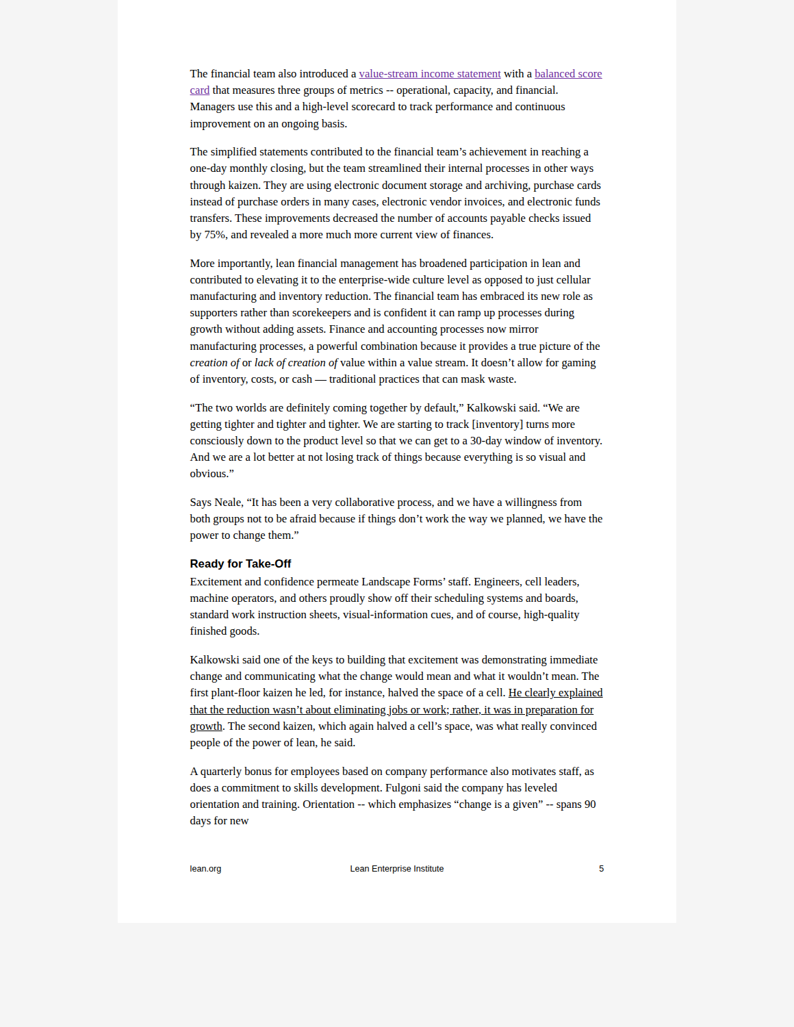The financial team also introduced a value-stream income statement with a balanced score card that measures three groups of metrics -- operational, capacity, and financial. Managers use this and a high-level scorecard to track performance and continuous improvement on an ongoing basis.
The simplified statements contributed to the financial team’s achievement in reaching a one-day monthly closing, but the team streamlined their internal processes in other ways through kaizen. They are using electronic document storage and archiving, purchase cards instead of purchase orders in many cases, electronic vendor invoices, and electronic funds transfers. These improvements decreased the number of accounts payable checks issued by 75%, and revealed a more much more current view of finances.
More importantly, lean financial management has broadened participation in lean and contributed to elevating it to the enterprise-wide culture level as opposed to just cellular manufacturing and inventory reduction. The financial team has embraced its new role as supporters rather than scorekeepers and is confident it can ramp up processes during growth without adding assets. Finance and accounting processes now mirror manufacturing processes, a powerful combination because it provides a true picture of the creation of or lack of creation of value within a value stream. It doesn’t allow for gaming of inventory, costs, or cash — traditional practices that can mask waste.
“The two worlds are definitely coming together by default,” Kalkowski said. “We are getting tighter and tighter and tighter. We are starting to track [inventory] turns more consciously down to the product level so that we can get to a 30-day window of inventory. And we are a lot better at not losing track of things because everything is so visual and obvious.”
Says Neale, “It has been a very collaborative process, and we have a willingness from both groups not to be afraid because if things don’t work the way we planned, we have the power to change them.”
Ready for Take-Off
Excitement and confidence permeate Landscape Forms’ staff. Engineers, cell leaders, machine operators, and others proudly show off their scheduling systems and boards, standard work instruction sheets, visual-information cues, and of course, high-quality finished goods.
Kalkowski said one of the keys to building that excitement was demonstrating immediate change and communicating what the change would mean and what it wouldn’t mean. The first plant-floor kaizen he led, for instance, halved the space of a cell. He clearly explained that the reduction wasn’t about eliminating jobs or work; rather, it was in preparation for growth. The second kaizen, which again halved a cell’s space, was what really convinced people of the power of lean, he said.
A quarterly bonus for employees based on company performance also motivates staff, as does a commitment to skills development. Fulgoni said the company has leveled orientation and training. Orientation -- which emphasizes “change is a given” -- spans 90 days for new
lean.org
Lean Enterprise Institute
5